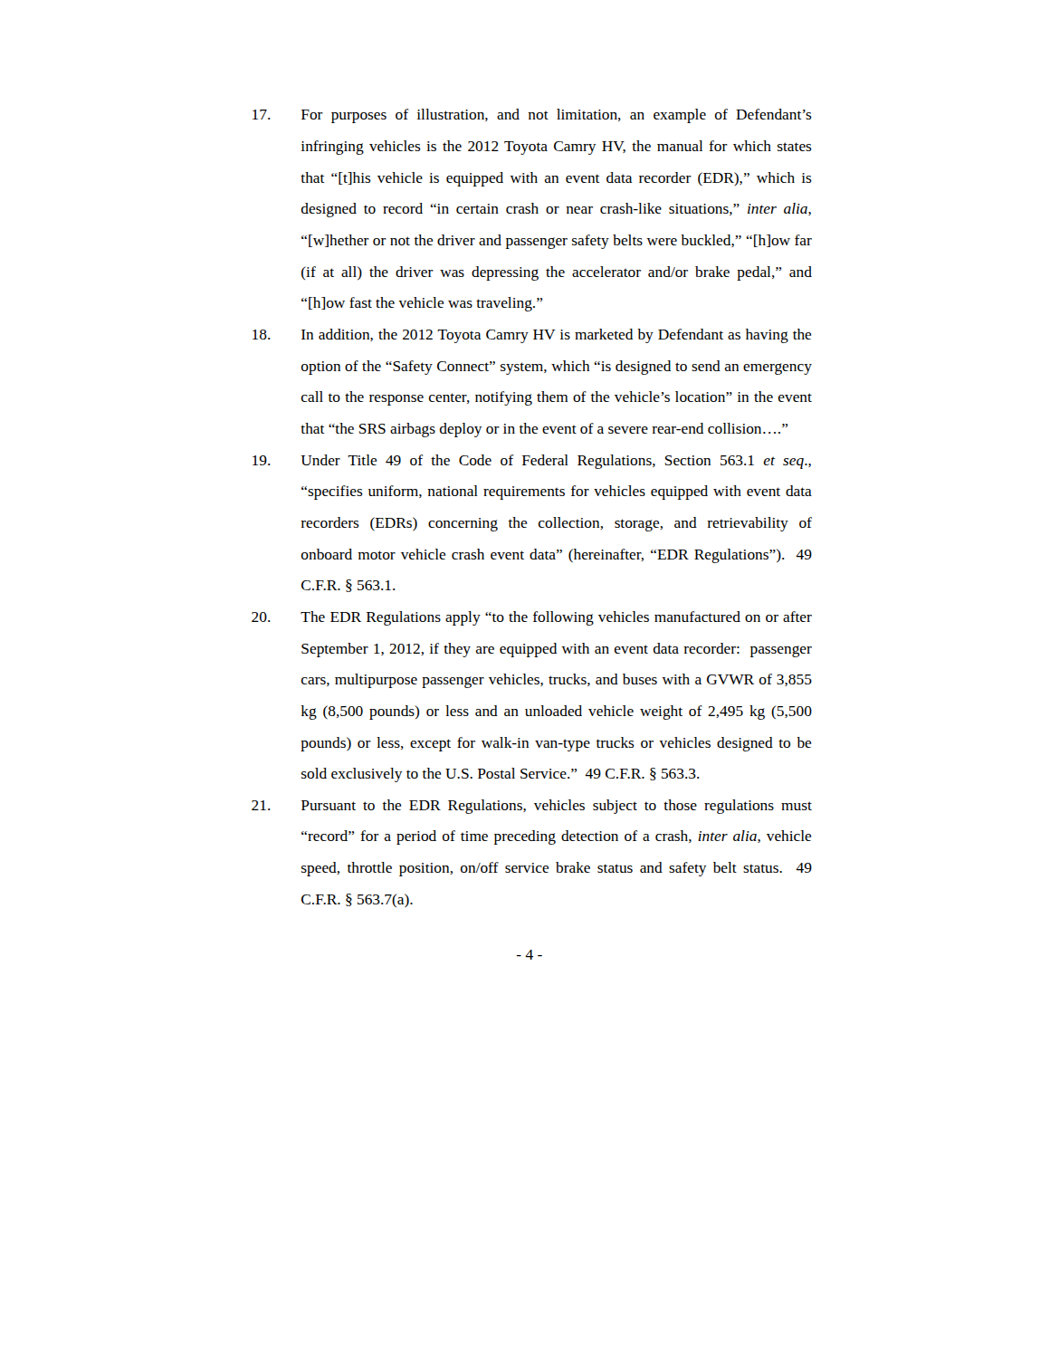17. For purposes of illustration, and not limitation, an example of Defendant’s infringing vehicles is the 2012 Toyota Camry HV, the manual for which states that “[t]his vehicle is equipped with an event data recorder (EDR),” which is designed to record “in certain crash or near crash-like situations,” inter alia, “[w]hether or not the driver and passenger safety belts were buckled,” “[h]ow far (if at all) the driver was depressing the accelerator and/or brake pedal,” and “[h]ow fast the vehicle was traveling.”
18. In addition, the 2012 Toyota Camry HV is marketed by Defendant as having the option of the “Safety Connect” system, which “is designed to send an emergency call to the response center, notifying them of the vehicle’s location” in the event that “the SRS airbags deploy or in the event of a severe rear-end collision….”
19. Under Title 49 of the Code of Federal Regulations, Section 563.1 et seq., “specifies uniform, national requirements for vehicles equipped with event data recorders (EDRs) concerning the collection, storage, and retrievability of onboard motor vehicle crash event data” (hereinafter, “EDR Regulations”). 49 C.F.R. § 563.1.
20. The EDR Regulations apply “to the following vehicles manufactured on or after September 1, 2012, if they are equipped with an event data recorder: passenger cars, multipurpose passenger vehicles, trucks, and buses with a GVWR of 3,855 kg (8,500 pounds) or less and an unloaded vehicle weight of 2,495 kg (5,500 pounds) or less, except for walk-in van-type trucks or vehicles designed to be sold exclusively to the U.S. Postal Service.” 49 C.F.R. § 563.3.
21. Pursuant to the EDR Regulations, vehicles subject to those regulations must “record” for a period of time preceding detection of a crash, inter alia, vehicle speed, throttle position, on/off service brake status and safety belt status. 49 C.F.R. § 563.7(a).
- 4 -